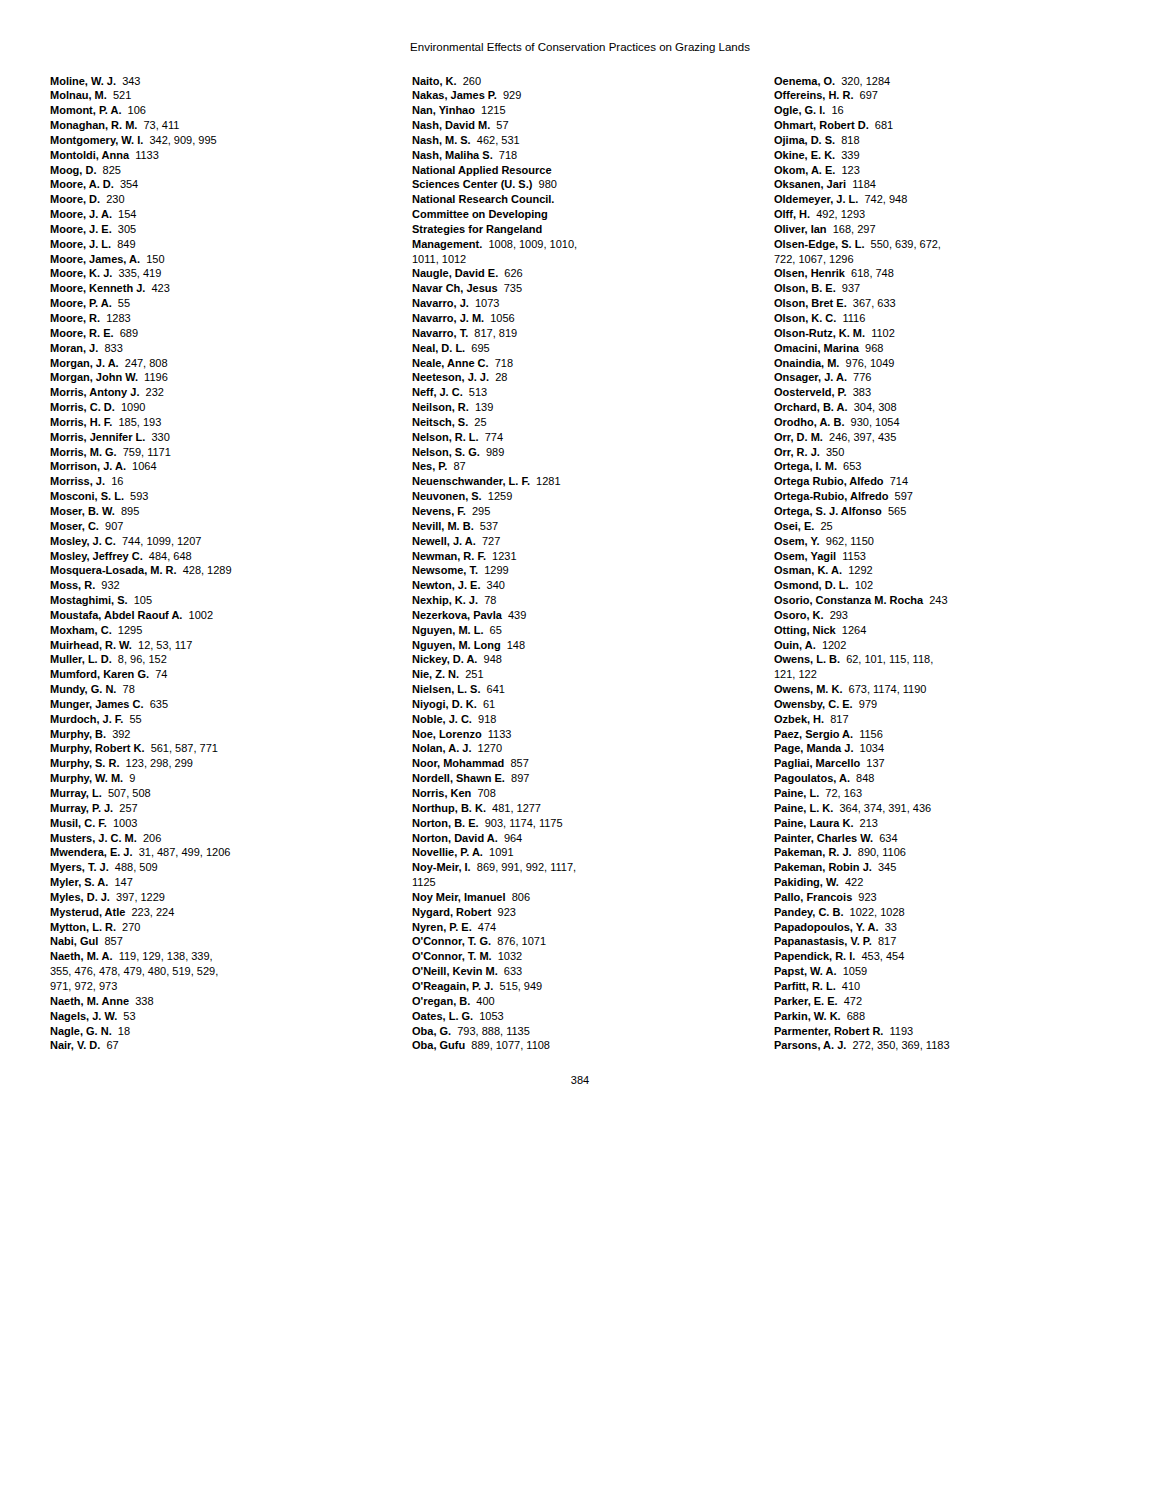Environmental Effects of Conservation Practices on Grazing Lands
Moline, W. J. 343
Molnau, M. 521
Momont, P. A. 106
Monaghan, R. M. 73, 411
Montgomery, W. I. 342, 909, 995
Montoldi, Anna 1133
Moog, D. 825
Moore, A. D. 354
Moore, D. 230
Moore, J. A. 154
Moore, J. E. 305
Moore, J. L. 849
Moore, James, A. 150
Moore, K. J. 335, 419
Moore, Kenneth J. 423
Moore, P. A. 55
Moore, R. 1283
Moore, R. E. 689
Moran, J. 833
Morgan, J. A. 247, 808
Morgan, John W. 1196
Morris, Antony J. 232
Morris, C. D. 1090
Morris, H. F. 185, 193
Morris, Jennifer L. 330
Morris, M. G. 759, 1171
Morrison, J. A. 1064
Morriss, J. 16
Mosconi, S. L. 593
Moser, B. W. 895
Moser, C. 907
Mosley, J. C. 744, 1099, 1207
Mosley, Jeffrey C. 484, 648
Mosquera-Losada, M. R. 428, 1289
Moss, R. 932
Mostaghimi, S. 105
Moustafa, Abdel Raouf A. 1002
Moxham, C. 1295
Muirhead, R. W. 12, 53, 117
Muller, L. D. 8, 96, 152
Mumford, Karen G. 74
Mundy, G. N. 78
Munger, James C. 635
Murdoch, J. F. 55
Murphy, B. 392
Murphy, Robert K. 561, 587, 771
Murphy, S. R. 123, 298, 299
Murphy, W. M. 9
Murray, L. 507, 508
Murray, P. J. 257
Musil, C. F. 1003
Musters, J. C. M. 206
Mwendera, E. J. 31, 487, 499, 1206
Myers, T. J. 488, 509
Myler, S. A. 147
Myles, D. J. 397, 1229
Mysterud, Atle 223, 224
Mytton, L. R. 270
Nabi, Gul 857
Naeth, M. A. 119, 129, 138, 339,
355, 476, 478, 479, 480, 519, 529,
971, 972, 973
Naeth, M. Anne 338
Nagels, J. W. 53
Nagle, G. N. 18
Nair, V. D. 67
Naito, K. 260
Nakas, James P. 929
Nan, Yinhao 1215
Nash, David M. 57
Nash, M. S. 462, 531
Nash, Maliha S. 718
National Applied Resource
Sciences Center (U. S.) 980
National Research Council.
Committee on Developing
Strategies for Rangeland
Management. 1008, 1009, 1010,
1011, 1012
Naugle, David E. 626
Navar Ch, Jesus 735
Navarro, J. 1073
Navarro, J. M. 1056
Navarro, T. 817, 819
Neal, D. L. 695
Neale, Anne C. 718
Neeteson, J. J. 28
Neff, J. C. 513
Neilson, R. 139
Neitsch, S. 25
Nelson, R. L. 774
Nelson, S. G. 989
Nes, P. 87
Neuenschwander, L. F. 1281
Neuvonen, S. 1259
Nevens, F. 295
Nevill, M. B. 537
Newell, J. A. 727
Newman, R. F. 1231
Newsome, T. 1299
Newton, J. E. 340
Nexhip, K. J. 78
Nezerkova, Pavla 439
Nguyen, M. L. 65
Nguyen, M. Long 148
Nickey, D. A. 948
Nie, Z. N. 251
Nielsen, L. S. 641
Niyogi, D. K. 61
Noble, J. C. 918
Noe, Lorenzo 1133
Nolan, A. J. 1270
Noor, Mohammad 857
Nordell, Shawn E. 897
Norris, Ken 708
Northup, B. K. 481, 1277
Norton, B. E. 903, 1174, 1175
Norton, David A. 964
Novellie, P. A. 1091
Noy-Meir, I. 869, 991, 992, 1117,
1125
Noy Meir, Imanuel 806
Nygard, Robert 923
Nyren, P. E. 474
O'Connor, T. G. 876, 1071
O'Connor, T. M. 1032
O'Neill, Kevin M. 633
O'Reagain, P. J. 515, 949
O'regan, B. 400
Oates, L. G. 1053
Oba, G. 793, 888, 1135
Oba, Gufu 889, 1077, 1108
Oenema, O. 320, 1284
Offereins, H. R. 697
Ogle, G. I. 16
Ohmart, Robert D. 681
Ojima, D. S. 818
Okine, E. K. 339
Okom, A. E. 123
Oksanen, Jari 1184
Oldemeyer, J. L. 742, 948
Olff, H. 492, 1293
Oliver, Ian 168, 297
Olsen-Edge, S. L. 550, 639, 672,
722, 1067, 1296
Olsen, Henrik 618, 748
Olson, B. E. 937
Olson, Bret E. 367, 633
Olson, K. C. 1116
Olson-Rutz, K. M. 1102
Omacini, Marina 968
Onaindia, M. 976, 1049
Onsager, J. A. 776
Oosterveld, P. 383
Orchard, B. A. 304, 308
Orodho, A. B. 930, 1054
Orr, D. M. 246, 397, 435
Orr, R. J. 350
Ortega, I. M. 653
Ortega Rubio, Alfedo 714
Ortega-Rubio, Alfredo 597
Ortega, S. J. Alfonso 565
Osei, E. 25
Osem, Y. 962, 1150
Osem, Yagil 1153
Osman, K. A. 1292
Osmond, D. L. 102
Osorio, Constanza M. Rocha 243
Osoro, K. 293
Otting, Nick 1264
Ouin, A. 1202
Owens, L. B. 62, 101, 115, 118,
121, 122
Owens, M. K. 673, 1174, 1190
Owensby, C. E. 979
Ozbek, H. 817
Paez, Sergio A. 1156
Page, Manda J. 1034
Pagliai, Marcello 137
Pagoulatos, A. 848
Paine, L. 72, 163
Paine, L. K. 364, 374, 391, 436
Paine, Laura K. 213
Painter, Charles W. 634
Pakeman, R. J. 890, 1106
Pakeman, Robin J. 345
Pakiding, W. 422
Pallo, Francois 923
Pandey, C. B. 1022, 1028
Papadopoulos, Y. A. 33
Papanastasis, V. P. 817
Papendick, R. I. 453, 454
Papst, W. A. 1059
Parfitt, R. L. 410
Parker, E. E. 472
Parkin, W. K. 688
Parmenter, Robert R. 1193
Parsons, A. J. 272, 350, 369, 1183
384